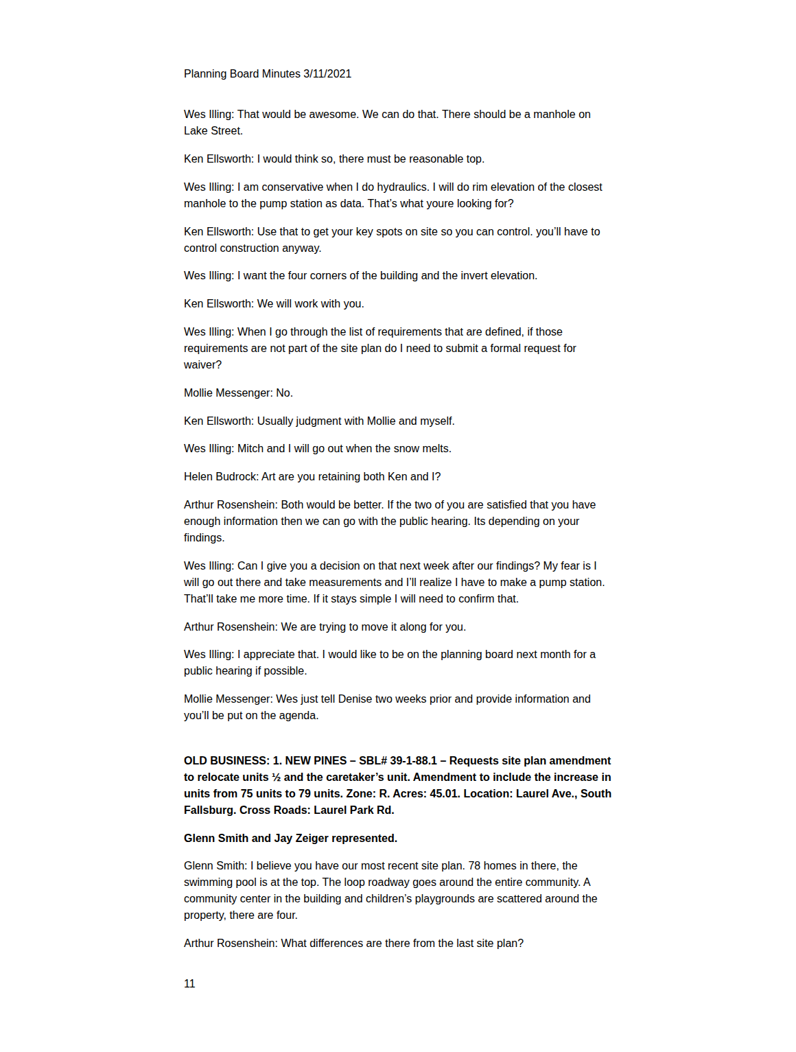Planning Board Minutes 3/11/2021
Wes Illing: That would be awesome. We can do that. There should be a manhole on Lake Street.
Ken Ellsworth: I would think so, there must be reasonable top.
Wes Illing: I am conservative when I do hydraulics. I will do rim elevation of the closest manhole to the pump station as data. That’s what youre looking for?
Ken Ellsworth: Use that to get your key spots on site so you can control. you’ll have to control construction anyway.
Wes Illing: I want the four corners of the building and the invert elevation.
Ken Ellsworth: We will work with you.
Wes Illing: When I go through the list of requirements that are defined, if those requirements are not part of the site plan do I need to submit a formal request for waiver?
Mollie Messenger: No.
Ken Ellsworth: Usually judgment with Mollie and myself.
Wes Illing: Mitch and I will go out when the snow melts.
Helen Budrock: Art are you retaining both Ken and I?
Arthur Rosenshein: Both would be better. If the two of you are satisfied that you have enough information then we can go with the public hearing. Its depending on your findings.
Wes Illing: Can I give you a decision on that next week after our findings? My fear is I will go out there and take measurements and I’ll realize I have to make a pump station. That’ll take me more time. If it stays simple I will need to confirm that.
Arthur Rosenshein: We are trying to move it along for you.
Wes Illing: I appreciate that. I would like to be on the planning board next month for a public hearing if possible.
Mollie Messenger: Wes just tell Denise two weeks prior and provide information and you’ll be put on the agenda.
OLD BUSINESS: 1. NEW PINES – SBL# 39-1-88.1 – Requests site plan amendment to relocate units ½ and the caretaker’s unit. Amendment to include the increase in units from 75 units to 79 units. Zone: R. Acres: 45.01. Location: Laurel Ave., South Fallsburg. Cross Roads: Laurel Park Rd.
Glenn Smith and Jay Zeiger represented.
Glenn Smith: I believe you have our most recent site plan. 78 homes in there, the swimming pool is at the top. The loop roadway goes around the entire community. A community center in the building and children’s playgrounds are scattered around the property, there are four.
Arthur Rosenshein: What differences are there from the last site plan?
11